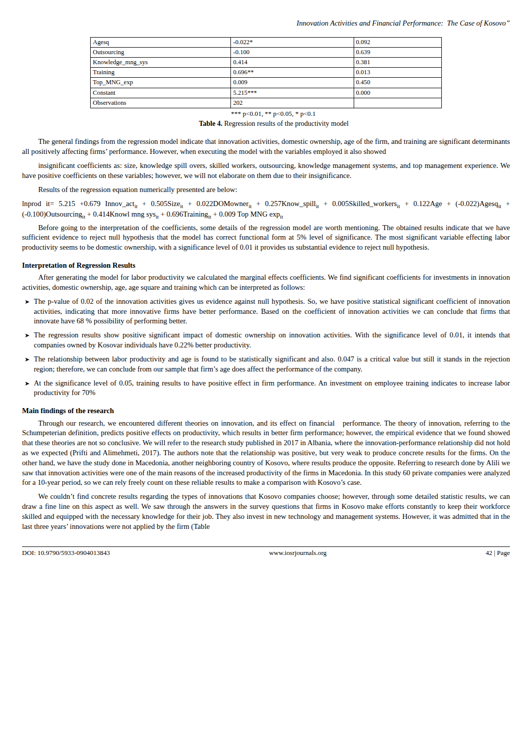Innovation Activities and Financial Performance: The Case of Kosovo”
| Agesq | -0.022* | 0.092 |
| Outsourcing | -0.100 | 0.639 |
| Knowledge_mng_sys | 0.414 | 0.381 |
| Training | 0.696** | 0.013 |
| Top_MNG_exp | 0.009 | 0.450 |
| Constant | 5.215*** | 0.000 |
| Observations | 202 | |
*** p<0.01, ** p<0.05, * p<0.1
Table 4. Regression results of the productivity model
The general findings from the regression model indicate that innovation activities, domestic ownership, age of the firm, and training are significant determinants all positively affecting firms’ performance. However, when executing the model with the variables employed it also showed
insignificant coefficients as: size, knowledge spill overs, skilled workers, outsourcing, knowledge management systems, and top management experience. We have positive coefficients on these variables; however, we will not elaborate on them due to their insignificance.
Results of the regression equation numerically presented are below:
lnprod it= 5.215 +0.679 Innov_actit + 0.505Sizeit + 0.022DOMownerit + 0.257Know_spillit + 0.005Skilled_workersit + 0.122Age + (-0.022)Agesqit + (-0.100)Outsourcingit + 0.414Knowl mng sysit + 0.696Trainingit + 0.009 Top MNG expit
Before going to the interpretation of the coefficients, some details of the regression model are worth mentioning. The obtained results indicate that we have sufficient evidence to reject null hypothesis that the model has correct functional form at 5% level of significance. The most significant variable effecting labor productivity seems to be domestic ownership, with a significance level of 0.01 it provides us substantial evidence to reject null hypothesis.
Interpretation of Regression Results
After generating the model for labor productivity we calculated the marginal effects coefficients. We find significant coefficients for investments in innovation activities, domestic ownership, age, age square and training which can be interpreted as follows:
The p-value of 0.02 of the innovation activities gives us evidence against null hypothesis. So, we have positive statistical significant coefficient of innovation activities, indicating that more innovative firms have better performance. Based on the coefficient of innovation activities we can conclude that firms that innovate have 68 % possibility of performing better.
The regression results show positive significant impact of domestic ownership on innovation activities. With the significance level of 0.01, it intends that companies owned by Kosovar individuals have 0.22% better productivity.
The relationship between labor productivity and age is found to be statistically significant and also. 0.047 is a critical value but still it stands in the rejection region; therefore, we can conclude from our sample that firm’s age does affect the performance of the company.
At the significance level of 0.05, training results to have positive effect in firm performance. An investment on employee training indicates to increase labor productivity for 70%
Main findings of the research
Through our research, we encountered different theories on innovation, and its effect on financial performance. The theory of innovation, referring to the Schumpeterian definition, predicts positive effects on productivity, which results in better firm performance; however, the empirical evidence that we found showed that these theories are not so conclusive. We will refer to the research study published in 2017 in Albania, where the innovation-performance relationship did not hold as we expected (Prifti and Alimehmeti, 2017). The authors note that the relationship was positive, but very weak to produce concrete results for the firms. On the other hand, we have the study done in Macedonia, another neighboring country of Kosovo, where results produce the opposite. Referring to research done by Alili we saw that innovation activities were one of the main reasons of the increased productivity of the firms in Macedonia. In this study 60 private companies were analyzed for a 10-year period, so we can rely freely count on these reliable results to make a comparison with Kosovo’s case.
We couldn’t find concrete results regarding the types of innovations that Kosovo companies choose; however, through some detailed statistic results, we can draw a fine line on this aspect as well. We saw through the answers in the survey questions that firms in Kosovo make efforts constantly to keep their workforce skilled and equipped with the necessary knowledge for their job. They also invest in new technology and management systems. However, it was admitted that in the last three years’ innovations were not applied by the firm (Table
DOI: 10.9790/5933-0904013843 www.iosrjournals.org 42 | Page